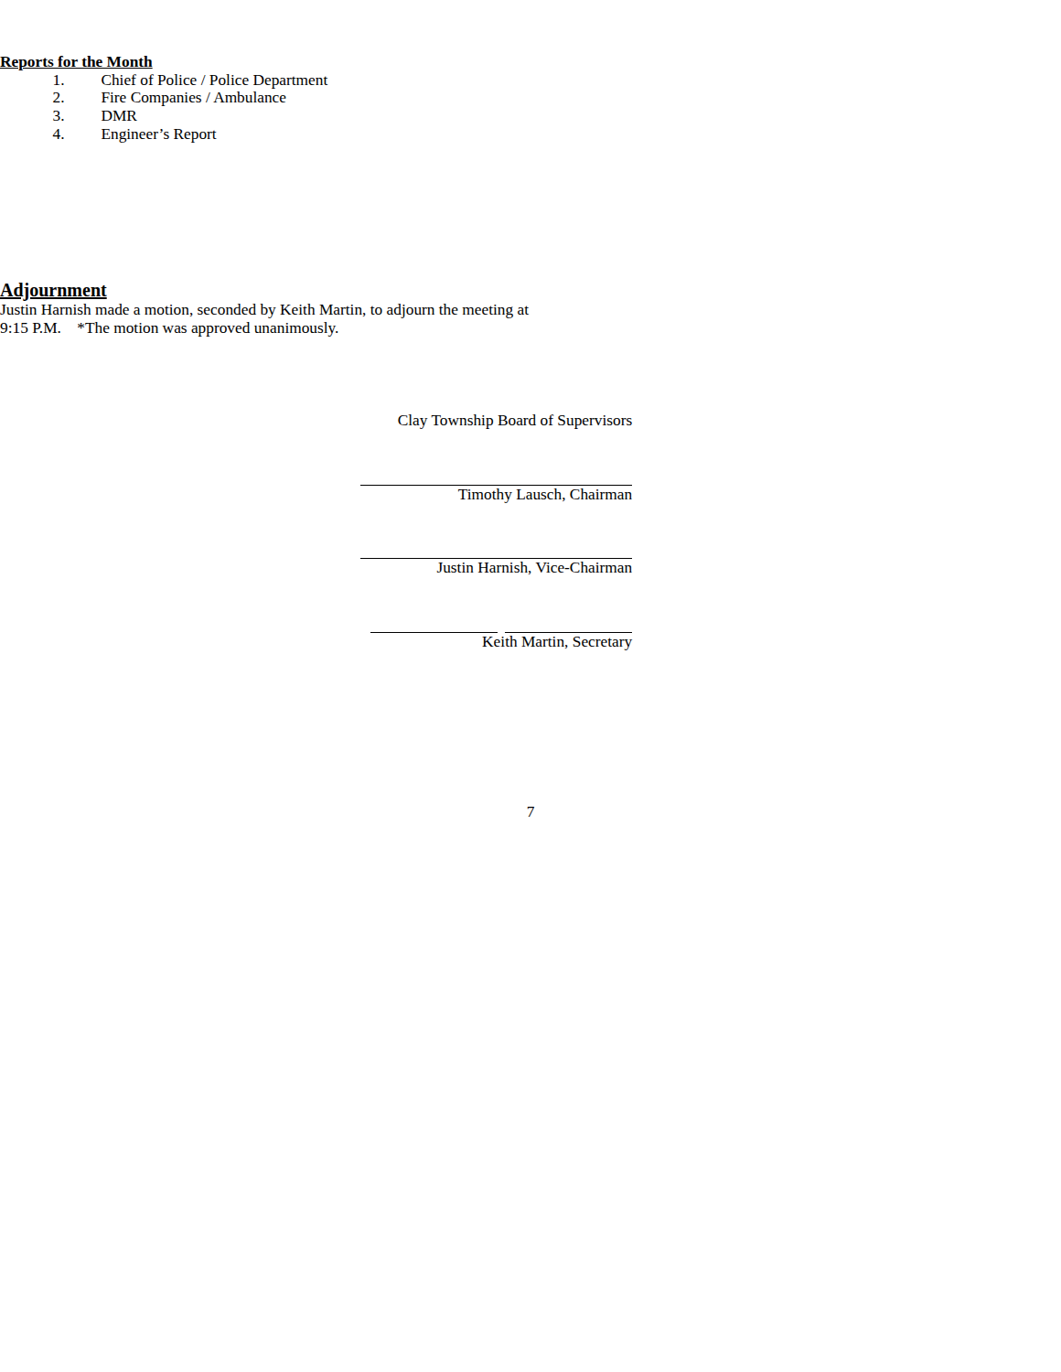Reports for the Month
1. Chief of Police / Police Department
2. Fire Companies / Ambulance
3. DMR
4. Engineer’s Report
Adjournment
Justin Harnish made a motion, seconded by Keith Martin, to adjourn the meeting at
9:15 P.M. *The motion was approved unanimously.
Clay Township Board of Supervisors
Timothy Lausch, Chairman
Justin Harnish, Vice-Chairman
Keith Martin, Secretary
7